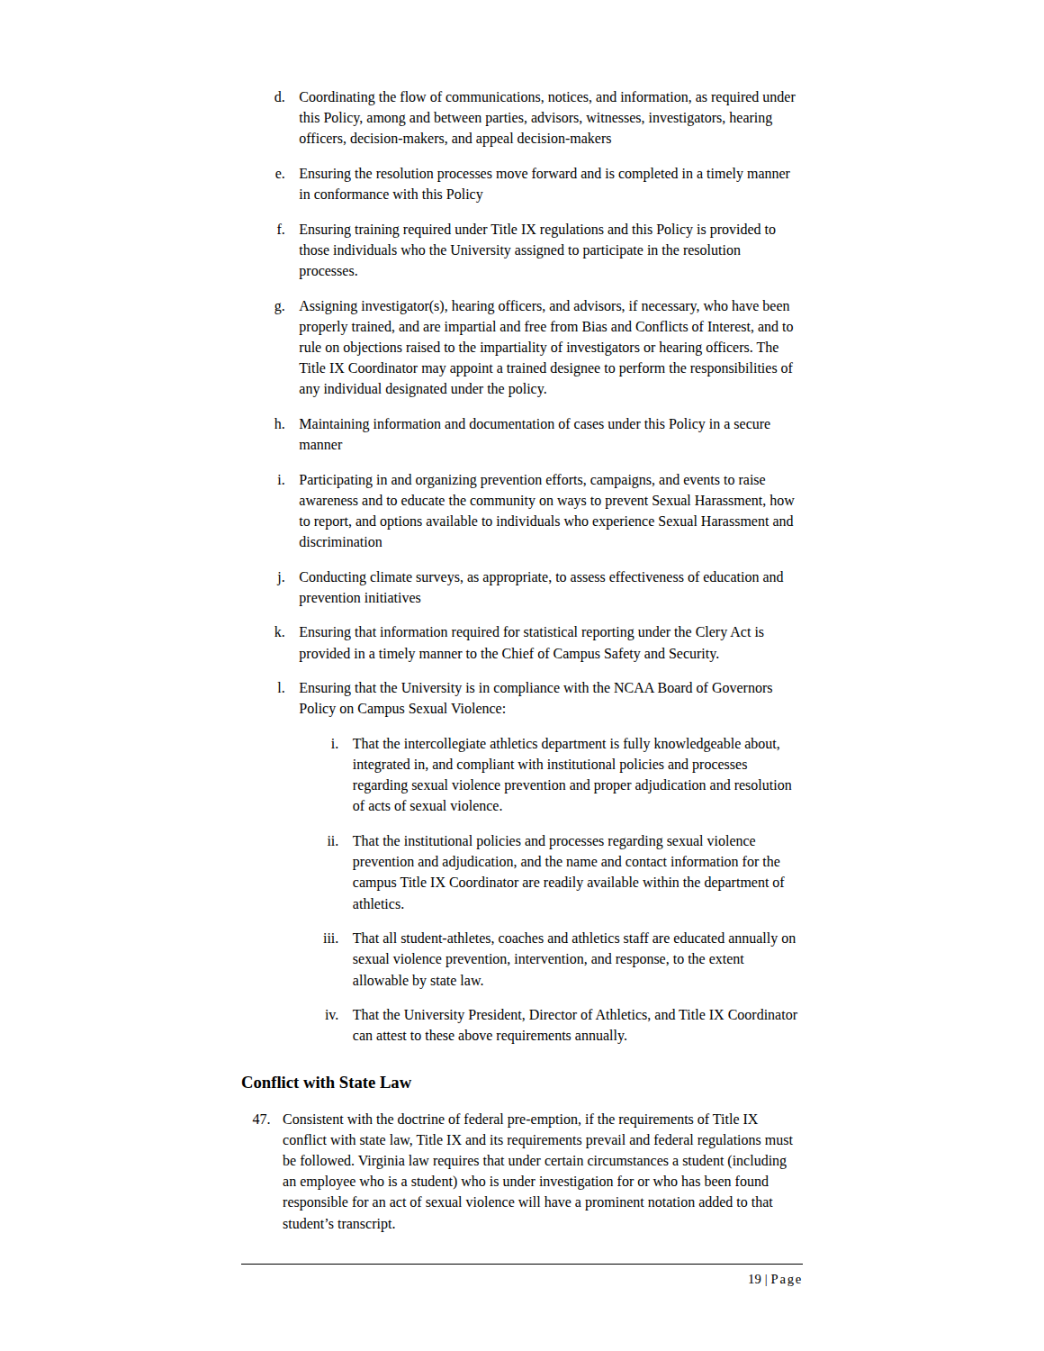Coordinating the flow of communications, notices, and information, as required under this Policy, among and between parties, advisors, witnesses, investigators, hearing officers, decision-makers, and appeal decision-makers
Ensuring the resolution processes move forward and is completed in a timely manner in conformance with this Policy
Ensuring training required under Title IX regulations and this Policy is provided to those individuals who the University assigned to participate in the resolution processes.
Assigning investigator(s), hearing officers, and advisors, if necessary, who have been properly trained, and are impartial and free from Bias and Conflicts of Interest, and to rule on objections raised to the impartiality of investigators or hearing officers. The Title IX Coordinator may appoint a trained designee to perform the responsibilities of any individual designated under the policy.
Maintaining information and documentation of cases under this Policy in a secure manner
Participating in and organizing prevention efforts, campaigns, and events to raise awareness and to educate the community on ways to prevent Sexual Harassment, how to report, and options available to individuals who experience Sexual Harassment and discrimination
Conducting climate surveys, as appropriate, to assess effectiveness of education and prevention initiatives
Ensuring that information required for statistical reporting under the Clery Act is provided in a timely manner to the Chief of Campus Safety and Security.
Ensuring that the University is in compliance with the NCAA Board of Governors Policy on Campus Sexual Violence:
That the intercollegiate athletics department is fully knowledgeable about, integrated in, and compliant with institutional policies and processes regarding sexual violence prevention and proper adjudication and resolution of acts of sexual violence.
That the institutional policies and processes regarding sexual violence prevention and adjudication, and the name and contact information for the campus Title IX Coordinator are readily available within the department of athletics.
That all student-athletes, coaches and athletics staff are educated annually on sexual violence prevention, intervention, and response, to the extent allowable by state law.
That the University President, Director of Athletics, and Title IX Coordinator can attest to these above requirements annually.
Conflict with State Law
Consistent with the doctrine of federal pre-emption, if the requirements of Title IX conflict with state law, Title IX and its requirements prevail and federal regulations must be followed. Virginia law requires that under certain circumstances a student (including an employee who is a student) who is under investigation for or who has been found responsible for an act of sexual violence will have a prominent notation added to that student’s transcript.
19 | Page